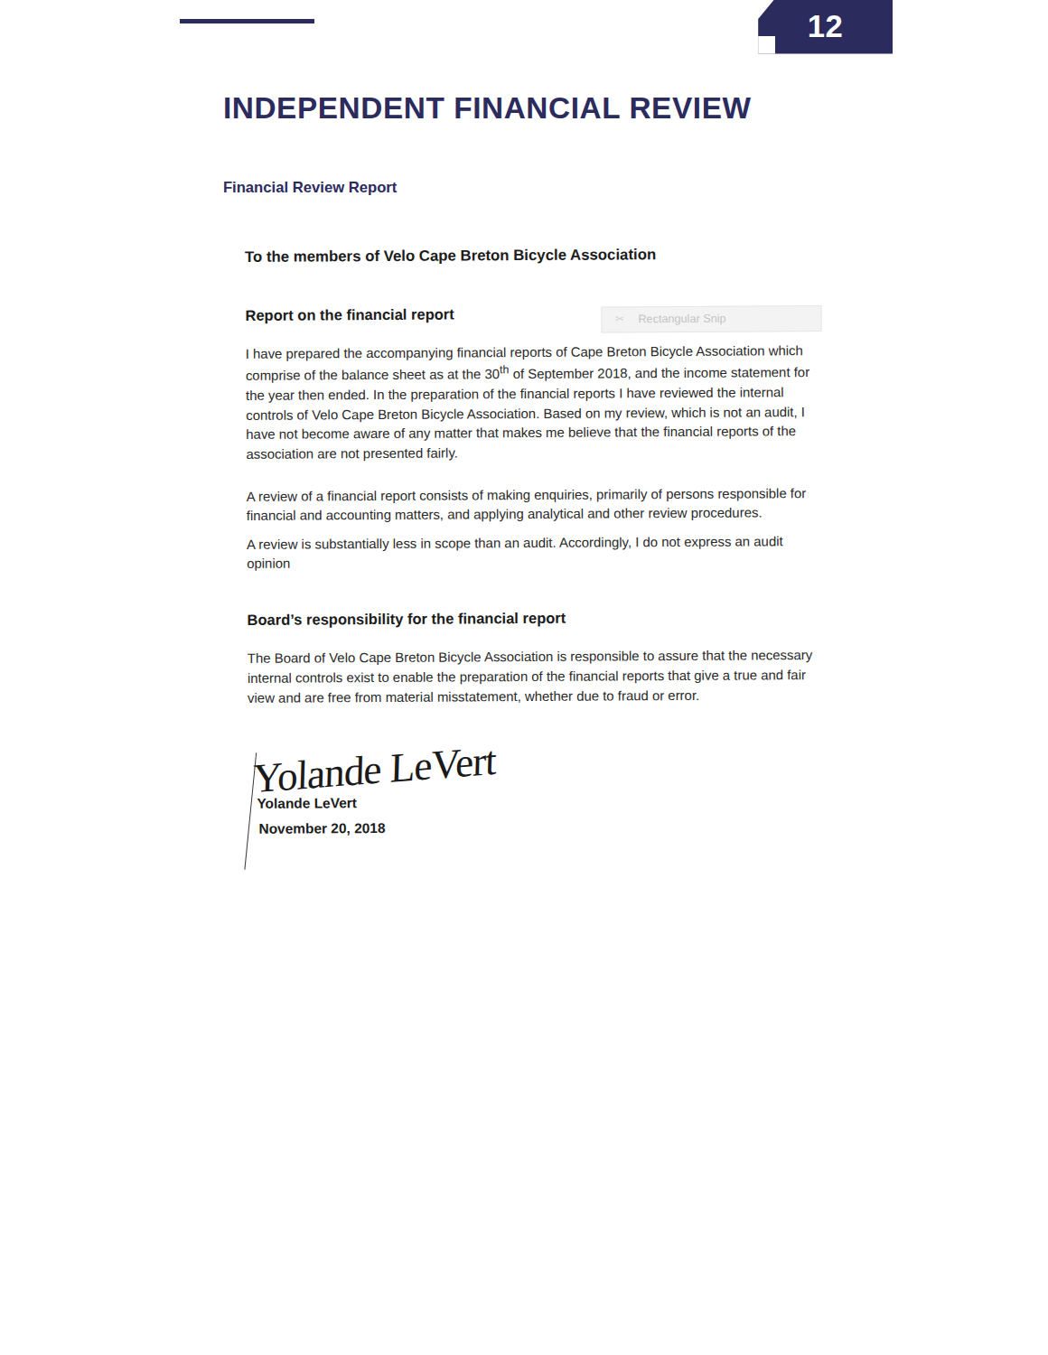12
Independent Financial Review
Financial Review Report
Rectangular Snip
To the members of Velo Cape Breton Bicycle Association
Report on the financial report
I have prepared the accompanying financial reports of Cape Breton Bicycle Association which comprise of the balance sheet as at the 30th of September 2018, and the income statement for the year then ended. In the preparation of the financial reports I have reviewed the internal controls of Velo Cape Breton Bicycle Association. Based on my review, which is not an audit, I have not become aware of any matter that makes me believe that the financial reports of the association are not presented fairly.
A review of a financial report consists of making enquiries, primarily of persons responsible for financial and accounting matters, and applying analytical and other review procedures.
A review is substantially less in scope than an audit. Accordingly, I do not express an audit opinion
Board’s responsibility for the financial report
The Board of Velo Cape Breton Bicycle Association is responsible to assure that the necessary internal controls exist to enable the preparation of the financial reports that give a true and fair view and are free from material misstatement, whether due to fraud or error.
Yolande LeVert
Yolande LeVert
November 20, 2018